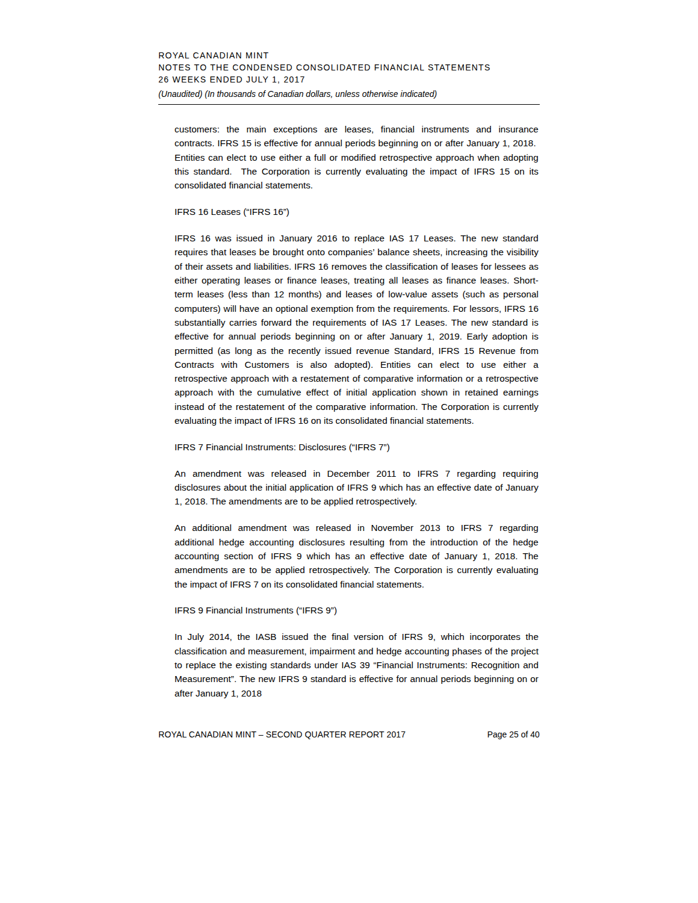ROYAL CANADIAN MINT
NOTES TO THE CONDENSED CONSOLIDATED FINANCIAL STATEMENTS
26 WEEKS ENDED JULY 1, 2017
(Unaudited) (In thousands of Canadian dollars, unless otherwise indicated)
customers: the main exceptions are leases, financial instruments and insurance contracts. IFRS 15 is effective for annual periods beginning on or after January 1, 2018. Entities can elect to use either a full or modified retrospective approach when adopting this standard. The Corporation is currently evaluating the impact of IFRS 15 on its consolidated financial statements.
IFRS 16 Leases (“IFRS 16”)
IFRS 16 was issued in January 2016 to replace IAS 17 Leases. The new standard requires that leases be brought onto companies’ balance sheets, increasing the visibility of their assets and liabilities. IFRS 16 removes the classification of leases for lessees as either operating leases or finance leases, treating all leases as finance leases. Short-term leases (less than 12 months) and leases of low-value assets (such as personal computers) will have an optional exemption from the requirements. For lessors, IFRS 16 substantially carries forward the requirements of IAS 17 Leases. The new standard is effective for annual periods beginning on or after January 1, 2019. Early adoption is permitted (as long as the recently issued revenue Standard, IFRS 15 Revenue from Contracts with Customers is also adopted). Entities can elect to use either a retrospective approach with a restatement of comparative information or a retrospective approach with the cumulative effect of initial application shown in retained earnings instead of the restatement of the comparative information. The Corporation is currently evaluating the impact of IFRS 16 on its consolidated financial statements.
IFRS 7 Financial Instruments: Disclosures (“IFRS 7”)
An amendment was released in December 2011 to IFRS 7 regarding requiring disclosures about the initial application of IFRS 9 which has an effective date of January 1, 2018. The amendments are to be applied retrospectively.
An additional amendment was released in November 2013 to IFRS 7 regarding additional hedge accounting disclosures resulting from the introduction of the hedge accounting section of IFRS 9 which has an effective date of January 1, 2018. The amendments are to be applied retrospectively. The Corporation is currently evaluating the impact of IFRS 7 on its consolidated financial statements.
IFRS 9 Financial Instruments (“IFRS 9”)
In July 2014, the IASB issued the final version of IFRS 9, which incorporates the classification and measurement, impairment and hedge accounting phases of the project to replace the existing standards under IAS 39 “Financial Instruments: Recognition and Measurement”. The new IFRS 9 standard is effective for annual periods beginning on or after January 1, 2018
ROYAL CANADIAN MINT – SECOND QUARTER REPORT 2017
Page 25 of 40